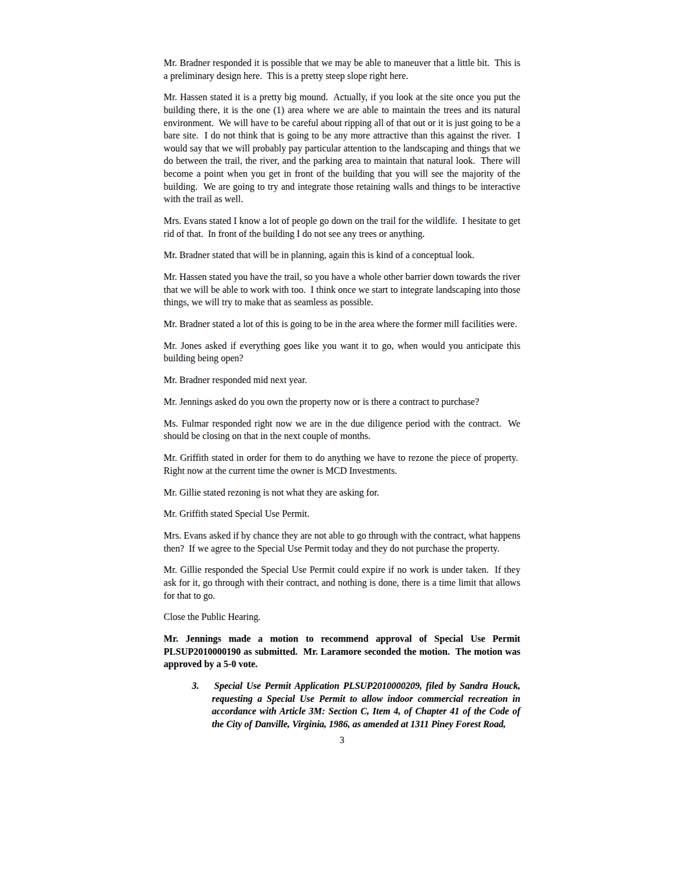Mr. Bradner responded it is possible that we may be able to maneuver that a little bit. This is a preliminary design here. This is a pretty steep slope right here.
Mr. Hassen stated it is a pretty big mound. Actually, if you look at the site once you put the building there, it is the one (1) area where we are able to maintain the trees and its natural environment. We will have to be careful about ripping all of that out or it is just going to be a bare site. I do not think that is going to be any more attractive than this against the river. I would say that we will probably pay particular attention to the landscaping and things that we do between the trail, the river, and the parking area to maintain that natural look. There will become a point when you get in front of the building that you will see the majority of the building. We are going to try and integrate those retaining walls and things to be interactive with the trail as well.
Mrs. Evans stated I know a lot of people go down on the trail for the wildlife. I hesitate to get rid of that. In front of the building I do not see any trees or anything.
Mr. Bradner stated that will be in planning, again this is kind of a conceptual look.
Mr. Hassen stated you have the trail, so you have a whole other barrier down towards the river that we will be able to work with too. I think once we start to integrate landscaping into those things, we will try to make that as seamless as possible.
Mr. Bradner stated a lot of this is going to be in the area where the former mill facilities were.
Mr. Jones asked if everything goes like you want it to go, when would you anticipate this building being open?
Mr. Bradner responded mid next year.
Mr. Jennings asked do you own the property now or is there a contract to purchase?
Ms. Fulmar responded right now we are in the due diligence period with the contract. We should be closing on that in the next couple of months.
Mr. Griffith stated in order for them to do anything we have to rezone the piece of property. Right now at the current time the owner is MCD Investments.
Mr. Gillie stated rezoning is not what they are asking for.
Mr. Griffith stated Special Use Permit.
Mrs. Evans asked if by chance they are not able to go through with the contract, what happens then? If we agree to the Special Use Permit today and they do not purchase the property.
Mr. Gillie responded the Special Use Permit could expire if no work is under taken. If they ask for it, go through with their contract, and nothing is done, there is a time limit that allows for that to go.
Close the Public Hearing.
Mr. Jennings made a motion to recommend approval of Special Use Permit PLSUP2010000190 as submitted. Mr. Laramore seconded the motion. The motion was approved by a 5-0 vote.
3. Special Use Permit Application PLSUP2010000209, filed by Sandra Houck, requesting a Special Use Permit to allow indoor commercial recreation in accordance with Article 3M: Section C, Item 4, of Chapter 41 of the Code of the City of Danville, Virginia, 1986, as amended at 1311 Piney Forest Road,
3